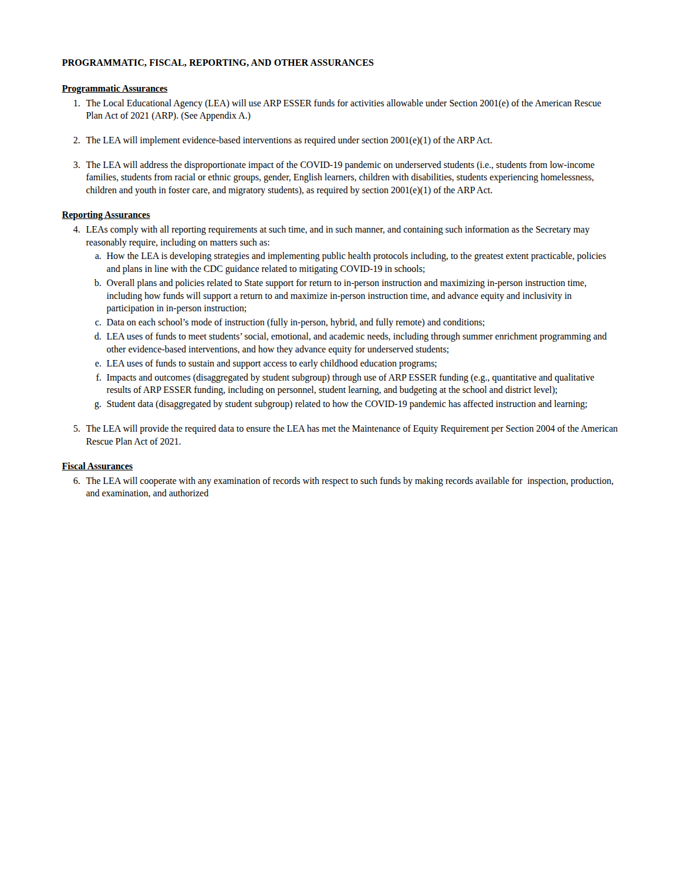PROGRAMMATIC, FISCAL, REPORTING, AND OTHER ASSURANCES
Programmatic Assurances
The Local Educational Agency (LEA) will use ARP ESSER funds for activities allowable under Section 2001(e) of the American Rescue Plan Act of 2021 (ARP). (See Appendix A.)
The LEA will implement evidence-based interventions as required under section 2001(e)(1) of the ARP Act.
The LEA will address the disproportionate impact of the COVID-19 pandemic on underserved students (i.e., students from low-income families, students from racial or ethnic groups, gender, English learners, children with disabilities, students experiencing homelessness, children and youth in foster care, and migratory students), as required by section 2001(e)(1) of the ARP Act.
Reporting Assurances
LEAs comply with all reporting requirements at such time, and in such manner, and containing such information as the Secretary may reasonably require, including on matters such as:
How the LEA is developing strategies and implementing public health protocols including, to the greatest extent practicable, policies and plans in line with the CDC guidance related to mitigating COVID-19 in schools;
Overall plans and policies related to State support for return to in-person instruction and maximizing in-person instruction time, including how funds will support a return to and maximize in-person instruction time, and advance equity and inclusivity in participation in in-person instruction;
Data on each school’s mode of instruction (fully in-person, hybrid, and fully remote) and conditions;
LEA uses of funds to meet students’ social, emotional, and academic needs, including through summer enrichment programming and other evidence-based interventions, and how they advance equity for underserved students;
LEA uses of funds to sustain and support access to early childhood education programs;
Impacts and outcomes (disaggregated by student subgroup) through use of ARP ESSER funding (e.g., quantitative and qualitative results of ARP ESSER funding, including on personnel, student learning, and budgeting at the school and district level);
Student data (disaggregated by student subgroup) related to how the COVID-19 pandemic has affected instruction and learning;
The LEA will provide the required data to ensure the LEA has met the Maintenance of Equity Requirement per Section 2004 of the American Rescue Plan Act of 2021.
Fiscal Assurances
The LEA will cooperate with any examination of records with respect to such funds by making records available for inspection, production, and examination, and authorized